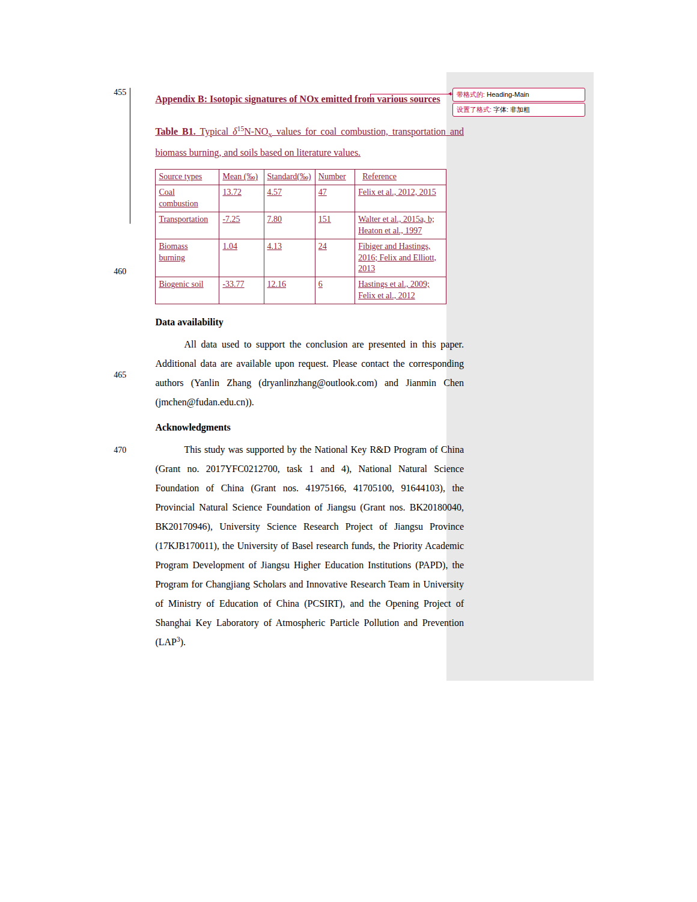455
460
465
470
带格式的: Heading-Main
设置了格式: 字体: 非加粗
Appendix B: Isotopic signatures of NOx emitted from various sources
Table B1. Typical δ15N-NOx values for coal combustion, transportation and biomass burning, and soils based on literature values.
| Source types | Mean (‰) | Standard(‰) | Number | Reference |
| Coal combustion | 13.72 | 4.57 | 47 | Felix et al., 2012, 2015 |
| Transportation | -7.25 | 7.80 | 151 | Walter et al., 2015a, b; Heaton et al., 1997 |
| Biomass burning | 1.04 | 4.13 | 24 | Fibiger and Hastings, 2016; Felix and Elliott, 2013 |
| Biogenic soil | -33.77 | 12.16 | 6 | Hastings et al., 2009; Felix et al., 2012 |
Data availability
All data used to support the conclusion are presented in this paper. Additional data are available upon request. Please contact the corresponding authors (Yanlin Zhang (dryanlinzhang@outlook.com) and Jianmin Chen (jmchen@fudan.edu.cn)).
Acknowledgments
This study was supported by the National Key R&D Program of China (Grant no. 2017YFC0212700, task 1 and 4), National Natural Science Foundation of China (Grant nos. 41975166, 41705100, 91644103), the Provincial Natural Science Foundation of Jiangsu (Grant nos. BK20180040, BK20170946), University Science Research Project of Jiangsu Province (17KJB170011), the University of Basel research funds, the Priority Academic Program Development of Jiangsu Higher Education Institutions (PAPD), the Program for Changjiang Scholars and Innovative Research Team in University of Ministry of Education of China (PCSIRT), and the Opening Project of Shanghai Key Laboratory of Atmospheric Particle Pollution and Prevention (LAP3).